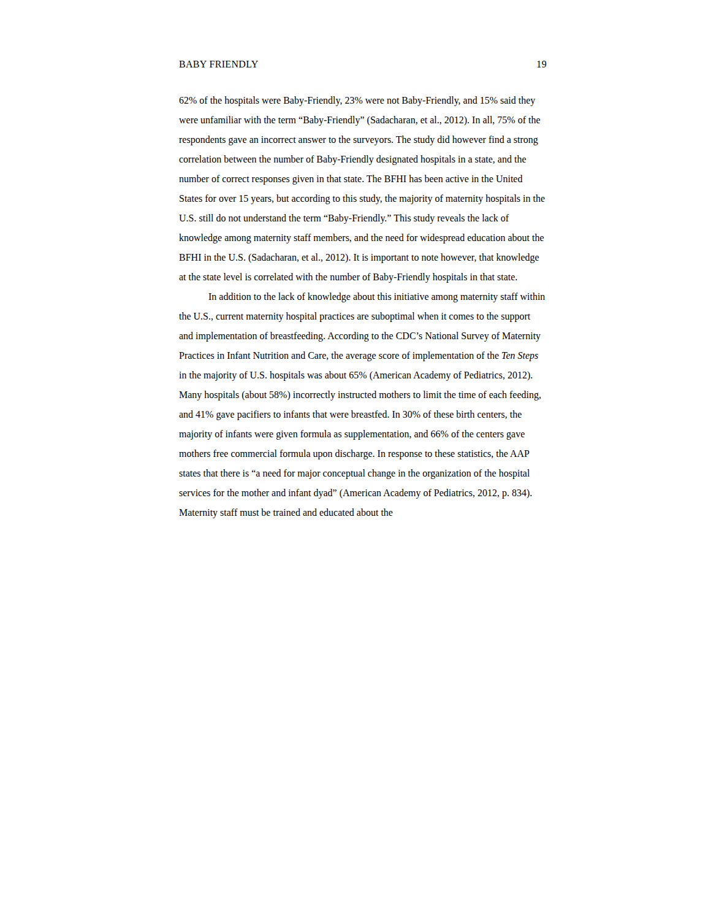Baby Friendly 19
62% of the hospitals were Baby-Friendly, 23% were not Baby-Friendly, and 15% said they were unfamiliar with the term “Baby-Friendly” (Sadacharan, et al., 2012). In all, 75% of the respondents gave an incorrect answer to the surveyors. The study did however find a strong correlation between the number of Baby-Friendly designated hospitals in a state, and the number of correct responses given in that state. The BFHI has been active in the United States for over 15 years, but according to this study, the majority of maternity hospitals in the U.S. still do not understand the term “Baby-Friendly.” This study reveals the lack of knowledge among maternity staff members, and the need for widespread education about the BFHI in the U.S. (Sadacharan, et al., 2012). It is important to note however, that knowledge at the state level is correlated with the number of Baby-Friendly hospitals in that state.
In addition to the lack of knowledge about this initiative among maternity staff within the U.S., current maternity hospital practices are suboptimal when it comes to the support and implementation of breastfeeding. According to the CDC’s National Survey of Maternity Practices in Infant Nutrition and Care, the average score of implementation of the Ten Steps in the majority of U.S. hospitals was about 65% (American Academy of Pediatrics, 2012). Many hospitals (about 58%) incorrectly instructed mothers to limit the time of each feeding, and 41% gave pacifiers to infants that were breastfed. In 30% of these birth centers, the majority of infants were given formula as supplementation, and 66% of the centers gave mothers free commercial formula upon discharge. In response to these statistics, the AAP states that there is “a need for major conceptual change in the organization of the hospital services for the mother and infant dyad” (American Academy of Pediatrics, 2012, p. 834). Maternity staff must be trained and educated about the